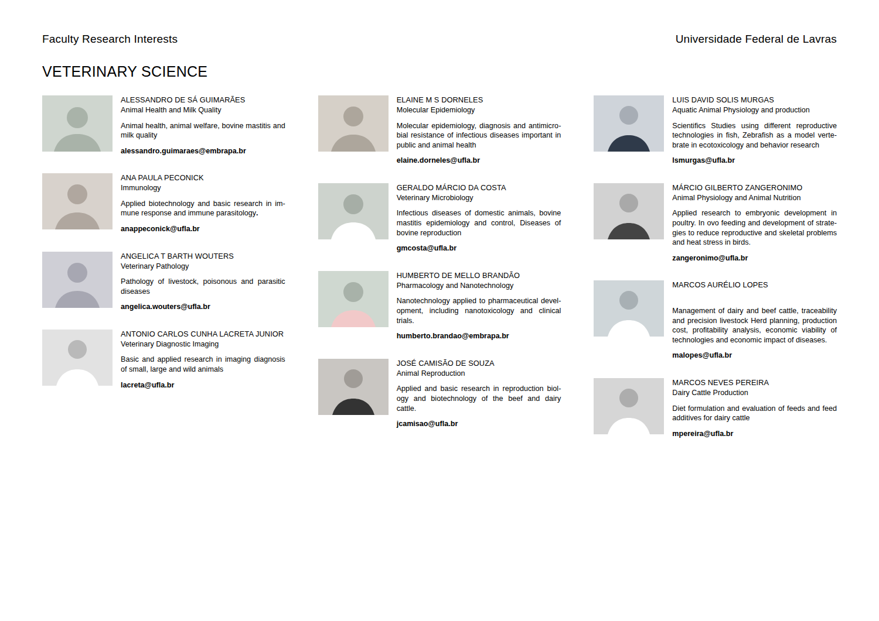Faculty Research Interests
Universidade Federal de Lavras
VETERINARY SCIENCE
ALESSANDRO DE SÁ GUIMARÃES
Animal Health and Milk Quality
Animal health, animal welfare, bovine mastitis and milk quality
alessandro.guimaraes@embrapa.br
ANA PAULA PECONICK
Immunology
Applied biotechnology and basic research in immune response and immune parasitology.
anappeconick@ufla.br
ANGELICA T BARTH WOUTERS
Veterinary Pathology
Pathology of livestock, poisonous and parasitic diseases
angelica.wouters@ufla.br
ANTONIO CARLOS CUNHA LACRETA JUNIOR
Veterinary Diagnostic Imaging
Basic and applied research in imaging diagnosis of small, large and wild animals
lacreta@ufla.br
ELAINE M S DORNELES
Molecular Epidemiology
Molecular epidemiology, diagnosis and antimicrobial resistance of infectious diseases important in public and animal health
elaine.dorneles@ufla.br
GERALDO MÁRCIO DA COSTA
Veterinary Microbiology
Infectious diseases of domestic animals, bovine mastitis epidemiology and control, Diseases of bovine reproduction
gmcosta@ufla.br
HUMBERTO DE MELLO BRANDÃO
Pharmacology and Nanotechnology
Nanotechnology applied to pharmaceutical development, including nanotoxicology and clinical trials.
humberto.brandao@embrapa.br
JOSÉ CAMISÃO DE SOUZA
Animal Reproduction
Applied and basic research in reproduction biology and biotechnology of the beef and dairy cattle.
jcamisao@ufla.br
LUIS DAVID SOLIS MURGAS
Aquatic Animal Physiology and production
Scientifics Studies using different reproductive technologies in fish, Zebrafish as a model vertebrate in ecotoxicology and behavior research
lsmurgas@ufla.br
MÁRCIO GILBERTO ZANGERONIMO
Animal Physiology and Animal Nutrition
Applied research to embryonic development in poultry. In ovo feeding and development of strategies to reduce reproductive and skeletal problems and heat stress in birds.
zangeronimo@ufla.br
MARCOS AURÉLIO LOPES
Management of dairy and beef cattle, traceability and precision livestock Herd planning, production cost, profitability analysis, economic viability of technologies and economic impact of diseases.
malopes@ufla.br
MARCOS NEVES PEREIRA
Dairy Cattle Production
Diet formulation and evaluation of feeds and feed additives for dairy cattle
mpereira@ufla.br